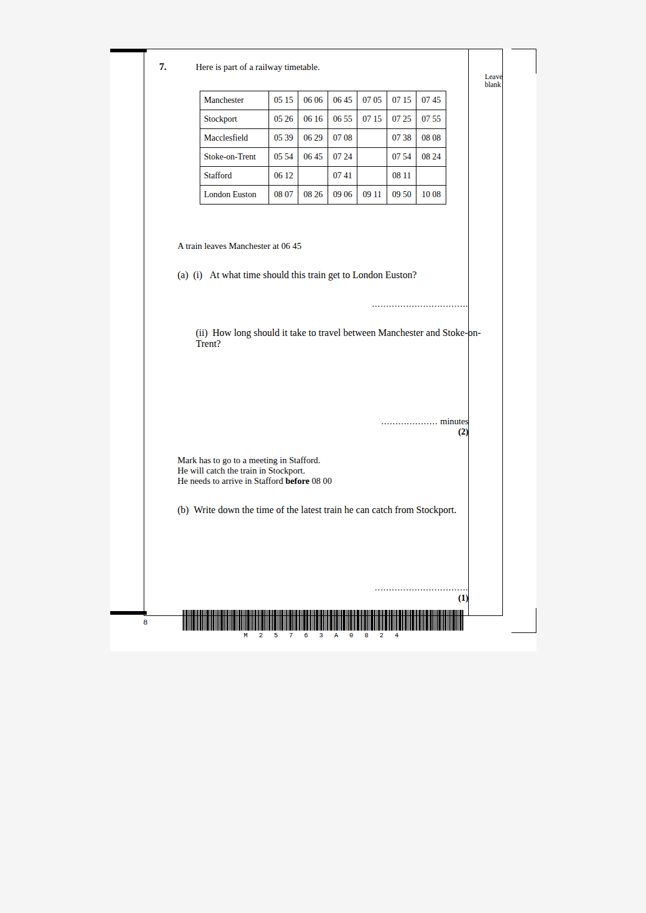Leave
blank
7. Here is part of a railway timetable.
| Manchester | 05 15 | 06 06 | 06 45 | 07 05 | 07 15 | 07 45 |
| Stockport | 05 26 | 06 16 | 06 55 | 07 15 | 07 25 | 07 55 |
| Macclesfield | 05 39 | 06 29 | 07 08 | | 07 38 | 08 08 |
| Stoke-on-Trent | 05 54 | 06 45 | 07 24 | | 07 54 | 08 24 |
| Stafford | 06 12 | | 07 41 | | 08 11 | |
| London Euston | 08 07 | 08 26 | 09 06 | 09 11 | 09 50 | 10 08 |
A train leaves Manchester at 06 45
(a) (i) At what time should this train get to London Euston?
..................................
(ii) How long should it take to travel between Manchester and Stoke-on-Trent?
.................... minutes
(2)
Mark has to go to a meeting in Stafford.
He will catch the train in Stockport.
He needs to arrive in Stafford before 08 00
(b) Write down the time of the latest train he can catch from Stockport.
.................................
(1)
8
M 2 5 7 6 3 A 0 8 2 4